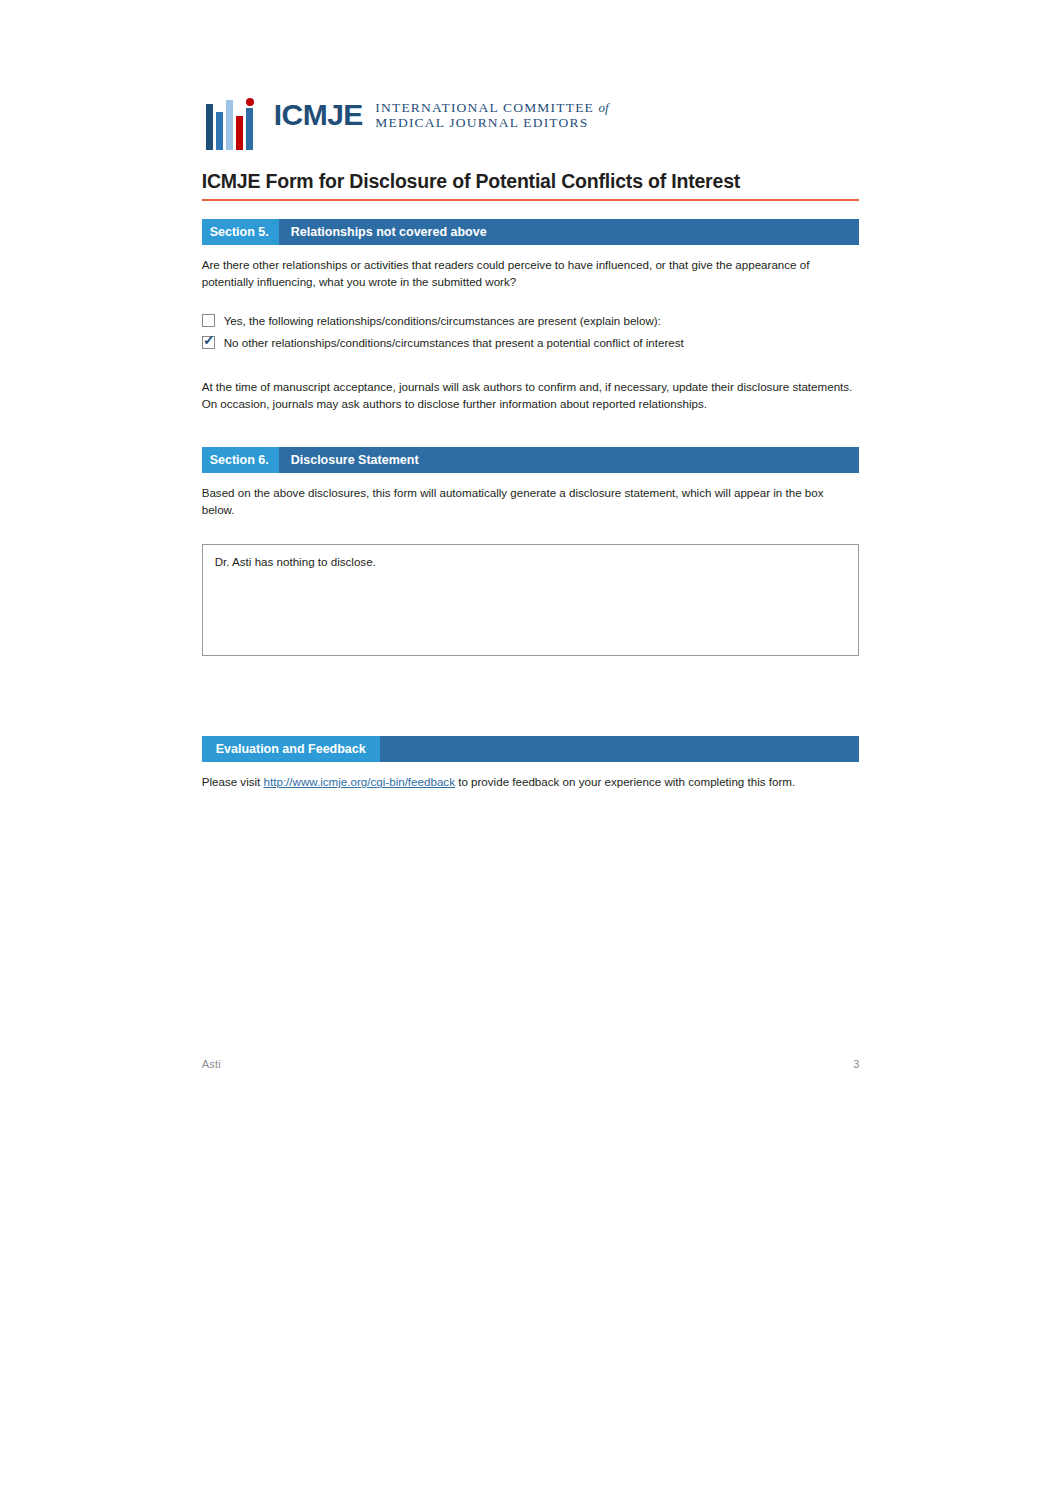ICMJE International Committee of Medical Journal Editors
ICMJE Form for Disclosure of Potential Conflicts of Interest
Section 5.
Relationships not covered above
Are there other relationships or activities that readers could perceive to have influenced, or that give the appearance of potentially influencing, what you wrote in the submitted work?
Yes, the following relationships/conditions/circumstances are present (explain below):
No other relationships/conditions/circumstances that present a potential conflict of interest
At the time of manuscript acceptance, journals will ask authors to confirm and, if necessary, update their disclosure statements. On occasion, journals may ask authors to disclose further information about reported relationships.
Section 6.
Disclosure Statement
Based on the above disclosures, this form will automatically generate a disclosure statement, which will appear in the box below.
Dr. Asti has nothing to disclose.
Evaluation and Feedback
Please visit http://www.icmje.org/cgi-bin/feedback to provide feedback on your experience with completing this form.
Asti
3